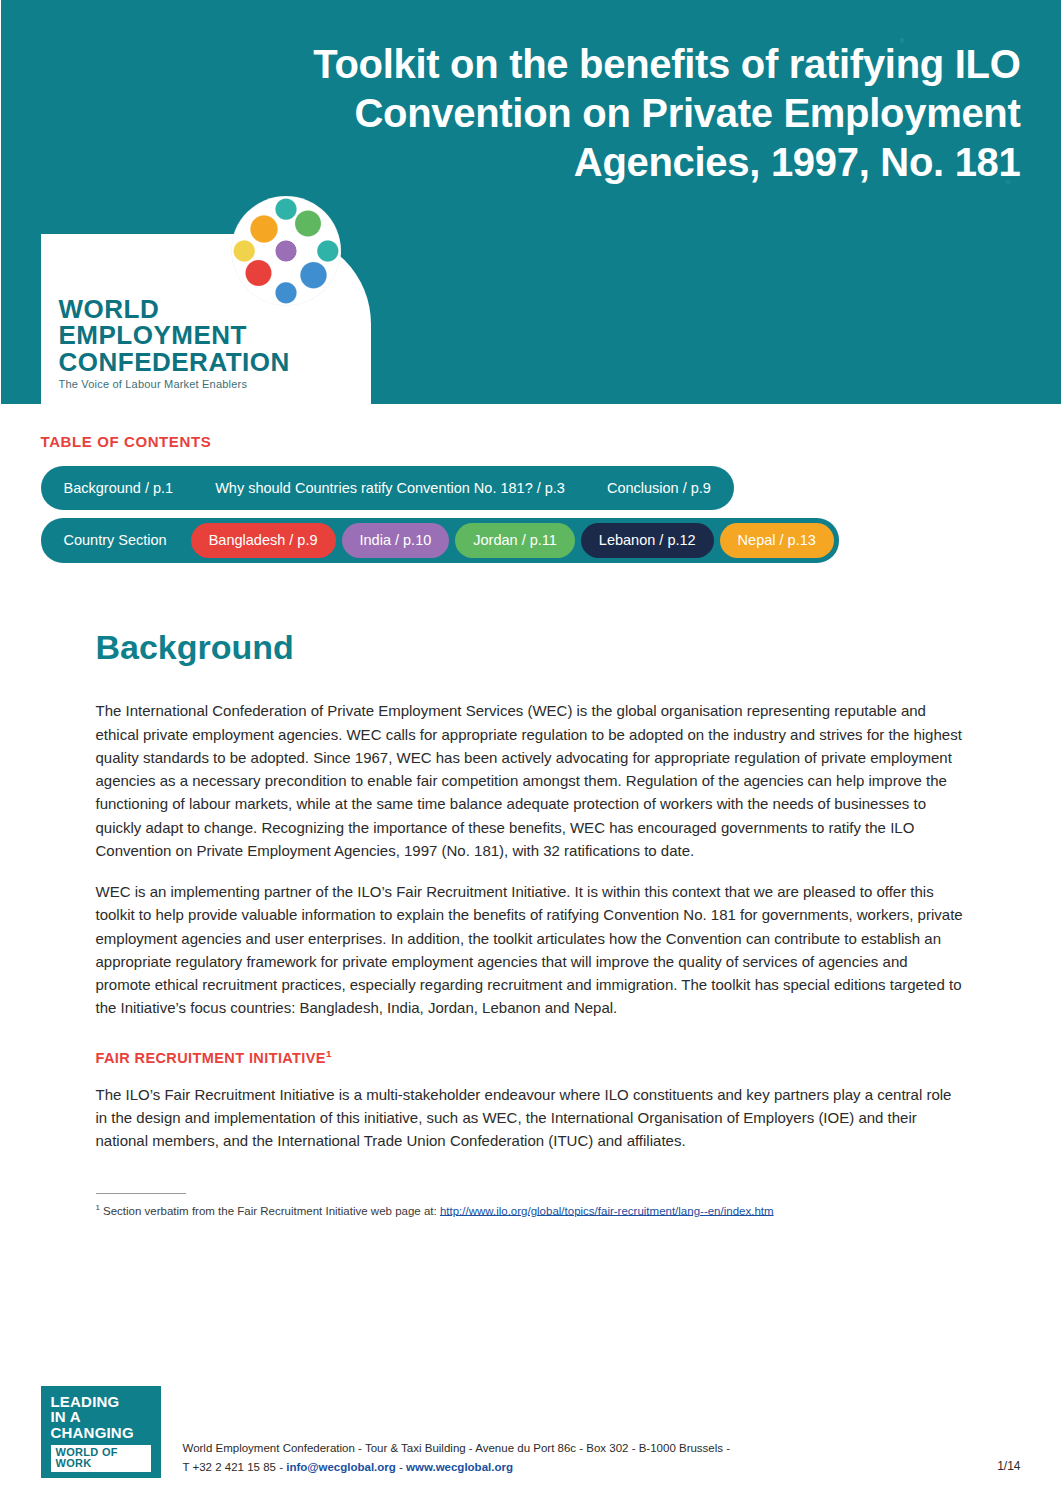Toolkit on the benefits of ratifying ILO
Convention on Private Employment
Agencies, 1997, No. 181
WORLD
EMPLOYMENT
CONFEDERATION
The Voice of Labour Market Enablers
TABLE OF CONTENTS
Background / p.1 Why should Countries ratify Convention No. 181? / p.3 Conclusion / p.9
Country Section Bangladesh / p.9 India / p.10 Jordan / p.11 Lebanon / p.12 Nepal / p.13
Background
The International Confederation of Private Employment Services (WEC) is the global organisation representing reputable and ethical private employment agencies. WEC calls for appropriate regulation to be adopted on the industry and strives for the highest quality standards to be adopted. Since 1967, WEC has been actively advocating for appropriate regulation of private employment agencies as a necessary precondition to enable fair competition amongst them. Regulation of the agencies can help improve the functioning of labour markets, while at the same time balance adequate protection of workers with the needs of businesses to quickly adapt to change. Recognizing the importance of these benefits, WEC has encouraged governments to ratify the ILO Convention on Private Employment Agencies, 1997 (No. 181), with 32 ratifications to date.
WEC is an implementing partner of the ILO’s Fair Recruitment Initiative. It is within this context that we are pleased to offer this toolkit to help provide valuable information to explain the benefits of ratifying Convention No. 181 for governments, workers, private employment agencies and user enterprises. In addition, the toolkit articulates how the Convention can contribute to establish an appropriate regulatory framework for private employment agencies that will improve the quality of services of agencies and promote ethical recruitment practices, especially regarding recruitment and immigration. The toolkit has special editions targeted to the Initiative’s focus countries: Bangladesh, India, Jordan, Lebanon and Nepal.
FAIR RECRUITMENT INITIATIVE1
The ILO’s Fair Recruitment Initiative is a multi-stakeholder endeavour where ILO constituents and key partners play a central role in the design and implementation of this initiative, such as WEC, the International Organisation of Employers (IOE) and their national members, and the International Trade Union Confederation (ITUC) and affiliates.
1 Section verbatim from the Fair Recruitment Initiative web page at: http://www.ilo.org/global/topics/fair-recruitment/lang--en/index.htm
LEADING
IN A CHANGING
WORLD OF WORK
World Employment Confederation - Tour & Taxi Building - Avenue du Port 86c - Box 302 - B-1000 Brussels -
T +32 2 421 15 85 - info@wecglobal.org - www.wecglobal.org
1/14